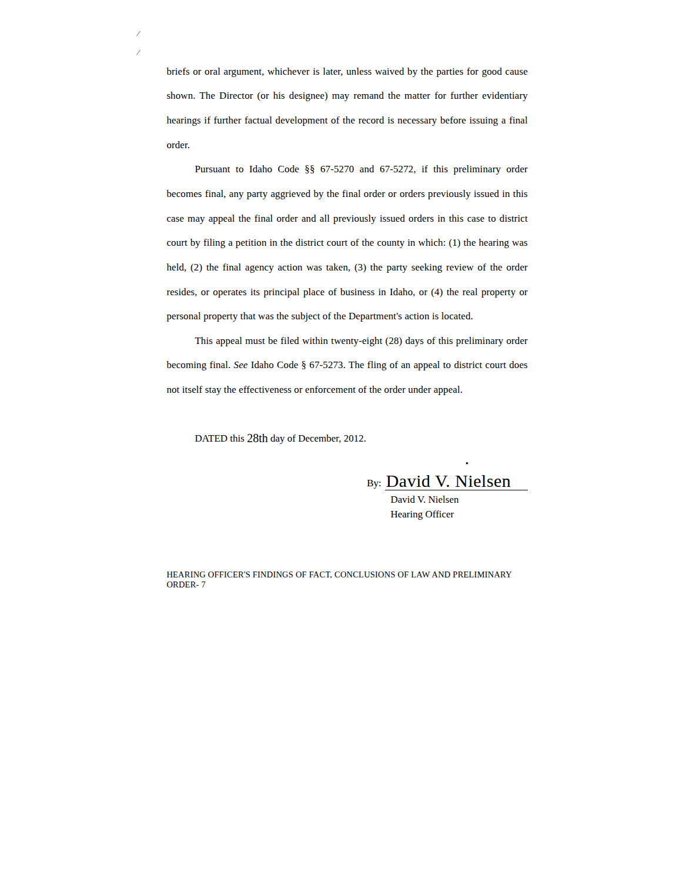/ /
briefs or oral argument, whichever is later, unless waived by the parties for good cause shown. The Director (or his designee) may remand the matter for further evidentiary hearings if further factual development of the record is necessary before issuing a final order.
Pursuant to Idaho Code §§ 67-5270 and 67-5272, if this preliminary order becomes final, any party aggrieved by the final order or orders previously issued in this case may appeal the final order and all previously issued orders in this case to district court by filing a petition in the district court of the county in which: (1) the hearing was held, (2) the final agency action was taken, (3) the party seeking review of the order resides, or operates its principal place of business in Idaho, or (4) the real property or personal property that was the subject of the Department's action is located.
This appeal must be filed within twenty-eight (28) days of this preliminary order becoming final. See Idaho Code § 67-5273. The fling of an appeal to district court does not itself stay the effectiveness or enforcement of the order under appeal.
DATED this 28th day of December, 2012.
By: • David V. Nielsen
David V. Nielsen
Hearing Officer
HEARING OFFICER'S FINDINGS OF FACT, CONCLUSIONS OF LAW AND PRELIMINARY ORDER- 7